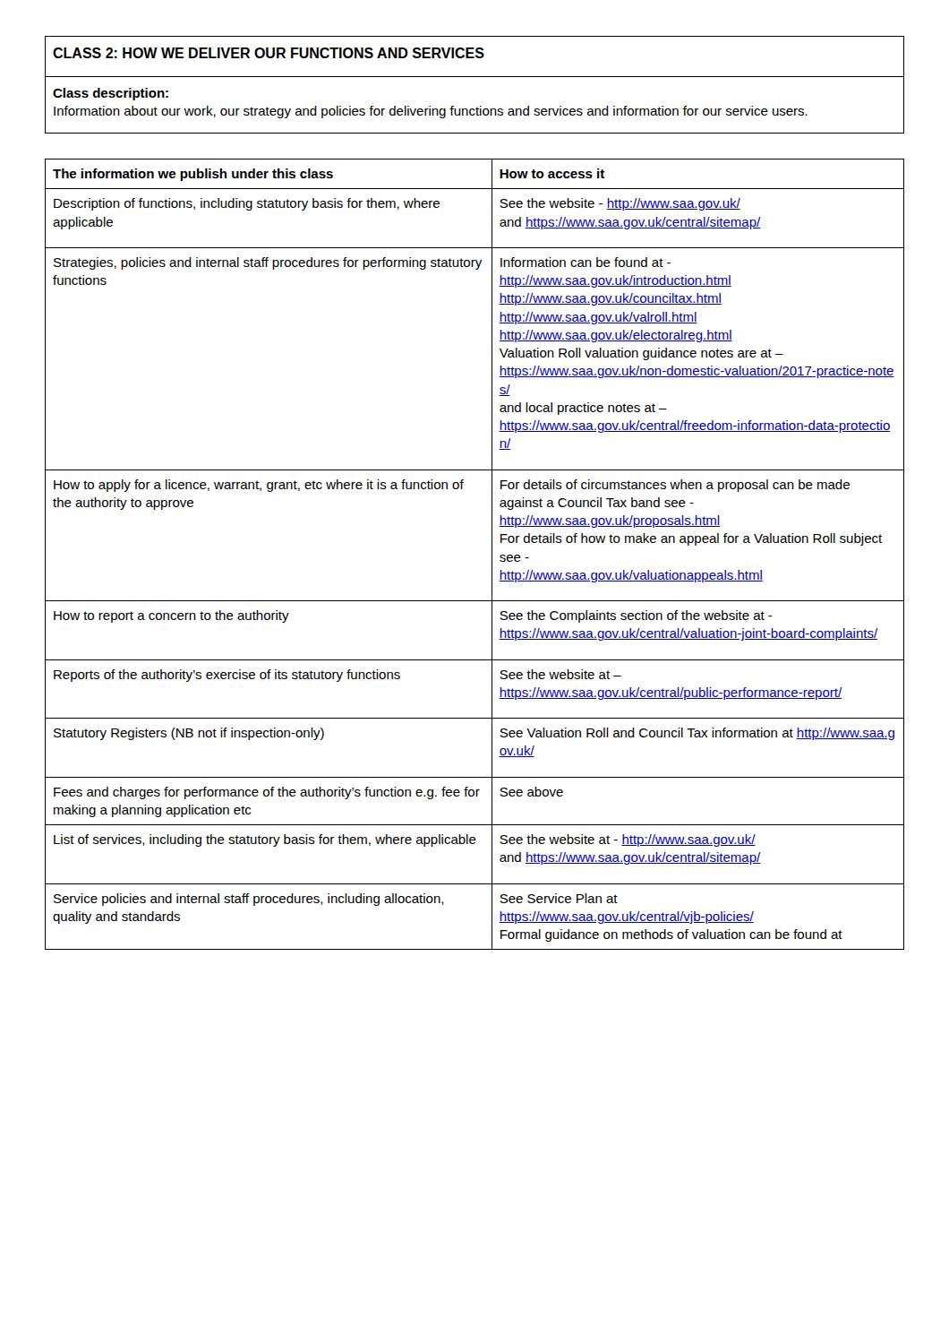| CLASS 2: HOW WE DELIVER OUR FUNCTIONS AND SERVICES |
| Class description: Information about our work, our strategy and policies for delivering functions and services and information for our service users. |
| The information we publish under this class | How to access it |
| Description of functions, including statutory basis for them, where applicable | See the website - http://www.saa.gov.uk/ and https://www.saa.gov.uk/central/sitemap/ |
| Strategies, policies and internal staff procedures for performing statutory functions | Information can be found at - http://www.saa.gov.uk/introduction.html http://www.saa.gov.uk/counciltax.html http://www.saa.gov.uk/valroll.html http://www.saa.gov.uk/electoralreg.html Valuation Roll valuation guidance notes are at – https://www.saa.gov.uk/non-domestic-valuation/2017-practice-notes/ and local practice notes at – https://www.saa.gov.uk/central/freedom-information-data-protection/ |
| How to apply for a licence, warrant, grant, etc where it is a function of the authority to approve | For details of circumstances when a proposal can be made against a Council Tax band see - http://www.saa.gov.uk/proposals.html For details of how to make an appeal for a Valuation Roll subject see - http://www.saa.gov.uk/valuationappeals.html |
| How to report a concern to the authority | See the Complaints section of the website at - https://www.saa.gov.uk/central/valuation-joint-board-complaints/ |
| Reports of the authority’s exercise of its statutory functions | See the website at – https://www.saa.gov.uk/central/public-performance-report/ |
| Statutory Registers (NB not if inspection-only) | See Valuation Roll and Council Tax information at http://www.saa.gov.uk/ |
| Fees and charges for performance of the authority’s function e.g. fee for making a planning application etc | See above |
| List of services, including the statutory basis for them, where applicable | See the website at - http://www.saa.gov.uk/ and https://www.saa.gov.uk/central/sitemap/ |
| Service policies and internal staff procedures, including allocation, quality and standards | See Service Plan at https://www.saa.gov.uk/central/vjb-policies/ Formal guidance on methods of valuation can be found at |